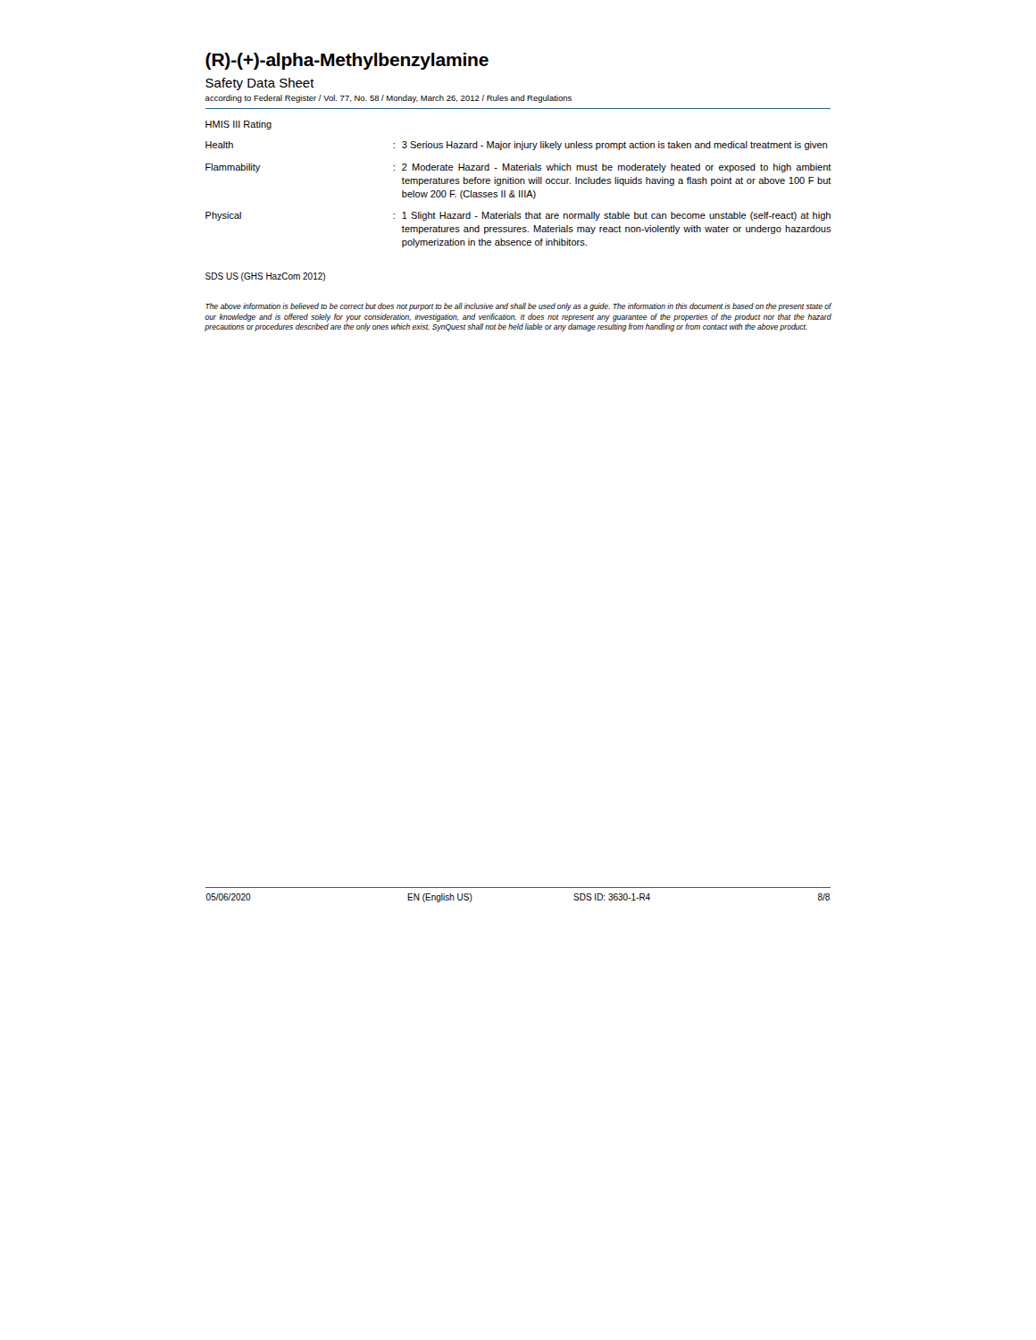(R)-(+)-alpha-Methylbenzylamine
Safety Data Sheet
according to Federal Register / Vol. 77, No. 58 / Monday, March 26, 2012 / Rules and Regulations
HMIS III Rating
| Health | : | 3 Serious Hazard - Major injury likely unless prompt action is taken and medical treatment is given |
| Flammability | : | 2 Moderate Hazard - Materials which must be moderately heated or exposed to high ambient temperatures before ignition will occur. Includes liquids having a flash point at or above 100 F but below 200 F. (Classes II & IIIA) |
| Physical | : | 1 Slight Hazard - Materials that are normally stable but can become unstable (self-react) at high temperatures and pressures. Materials may react non-violently with water or undergo hazardous polymerization in the absence of inhibitors. |
SDS US (GHS HazCom 2012)
The above information is believed to be correct but does not purport to be all inclusive and shall be used only as a guide. The information in this document is based on the present state of our knowledge and is offered solely for your consideration, investigation, and verification. It does not represent any guarantee of the properties of the product nor that the hazard precautions or procedures described are the only ones which exist. SynQuest shall not be held liable or any damage resulting from handling or from contact with the above product.
| 05/06/2020 | EN (English US) | SDS ID: 3630-1-R4 | 8/8 |